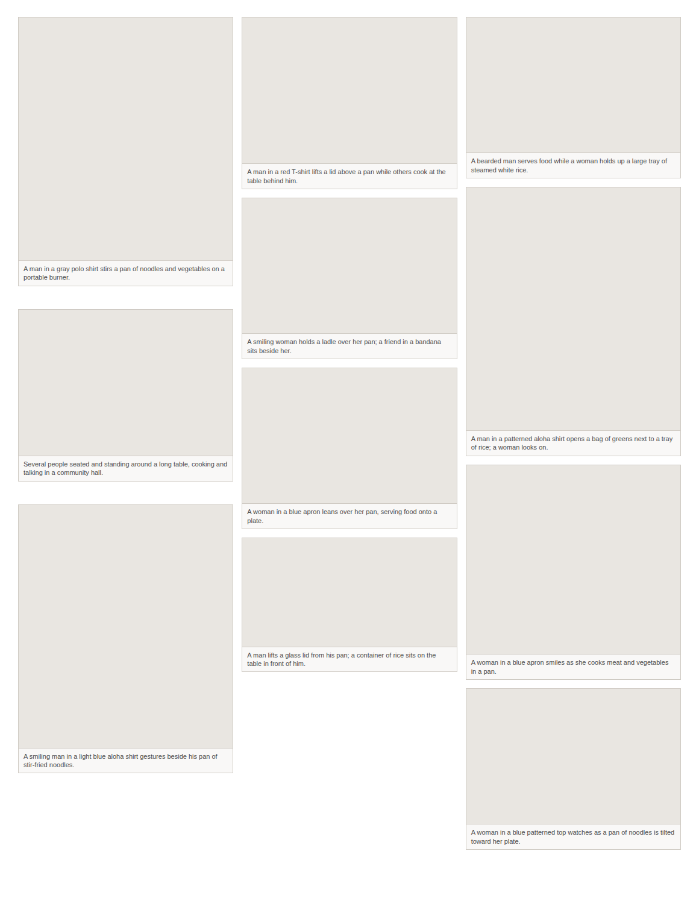Photo collage: community members cooking at tables with portable burners